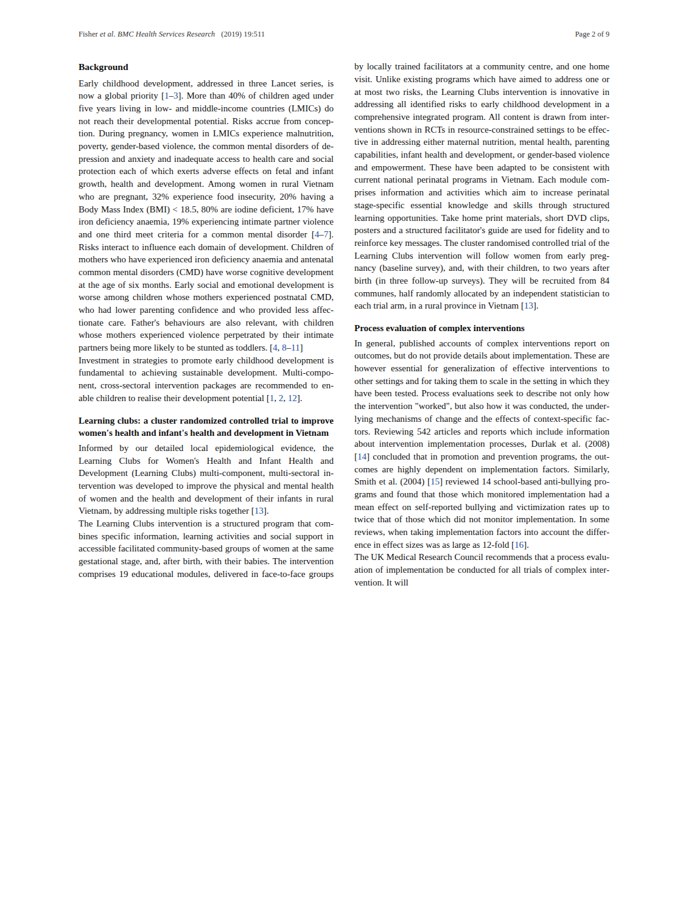Fisher et al. BMC Health Services Research(2019) 19:511
Page 2 of 9
Background
Early childhood development, addressed in three Lancet series, is now a global priority [1–3]. More than 40% of children aged under five years living in low- and middle-income countries (LMICs) do not reach their developmental potential. Risks accrue from conception. During pregnancy, women in LMICs experience malnutrition, poverty, gender-based violence, the common mental disorders of depression and anxiety and inadequate access to health care and social protection each of which exerts adverse effects on fetal and infant growth, health and development. Among women in rural Vietnam who are pregnant, 32% experience food insecurity, 20% having a Body Mass Index (BMI) < 18.5, 80% are iodine deficient, 17% have iron deficiency anaemia, 19% experiencing intimate partner violence and one third meet criteria for a common mental disorder [4–7]. Risks interact to influence each domain of development. Children of mothers who have experienced iron deficiency anaemia and antenatal common mental disorders (CMD) have worse cognitive development at the age of six months. Early social and emotional development is worse among children whose mothers experienced postnatal CMD, who had lower parenting confidence and who provided less affectionate care. Father's behaviours are also relevant, with children whose mothers experienced violence perpetrated by their intimate partners being more likely to be stunted as toddlers. [4, 8–11]
Investment in strategies to promote early childhood development is fundamental to achieving sustainable development. Multi-component, cross-sectoral intervention packages are recommended to enable children to realise their development potential [1, 2, 12].
Learning clubs: a cluster randomized controlled trial to improve women's health and infant's health and development in Vietnam
Informed by our detailed local epidemiological evidence, the Learning Clubs for Women's Health and Infant Health and Development (Learning Clubs) multi-component, multi-sectoral intervention was developed to improve the physical and mental health of women and the health and development of their infants in rural Vietnam, by addressing multiple risks together [13].
The Learning Clubs intervention is a structured program that combines specific information, learning activities and social support in accessible facilitated community-based groups of women at the same gestational stage, and, after birth, with their babies. The intervention comprises 19 educational modules, delivered in face-to-face groups by locally trained facilitators at a community centre, and one home visit. Unlike existing programs which have aimed to address one or at most two risks, the Learning Clubs intervention is innovative in addressing all identified risks to early childhood development in a comprehensive integrated program. All content is drawn from interventions shown in RCTs in resource-constrained settings to be effective in addressing either maternal nutrition, mental health, parenting capabilities, infant health and development, or gender-based violence and empowerment. These have been adapted to be consistent with current national perinatal programs in Vietnam. Each module comprises information and activities which aim to increase perinatal stage-specific essential knowledge and skills through structured learning opportunities. Take home print materials, short DVD clips, posters and a structured facilitator's guide are used for fidelity and to reinforce key messages. The cluster randomised controlled trial of the Learning Clubs intervention will follow women from early pregnancy (baseline survey), and, with their children, to two years after birth (in three follow-up surveys). They will be recruited from 84 communes, half randomly allocated by an independent statistician to each trial arm, in a rural province in Vietnam [13].
Process evaluation of complex interventions
In general, published accounts of complex interventions report on outcomes, but do not provide details about implementation. These are however essential for generalization of effective interventions to other settings and for taking them to scale in the setting in which they have been tested. Process evaluations seek to describe not only how the intervention "worked", but also how it was conducted, the underlying mechanisms of change and the effects of context-specific factors. Reviewing 542 articles and reports which include information about intervention implementation processes, Durlak et al. (2008) [14] concluded that in promotion and prevention programs, the outcomes are highly dependent on implementation factors. Similarly, Smith et al. (2004) [15] reviewed 14 school-based anti-bullying programs and found that those which monitored implementation had a mean effect on self-reported bullying and victimization rates up to twice that of those which did not monitor implementation. In some reviews, when taking implementation factors into account the difference in effect sizes was as large as 12-fold [16].
The UK Medical Research Council recommends that a process evaluation of implementation be conducted for all trials of complex intervention. It will